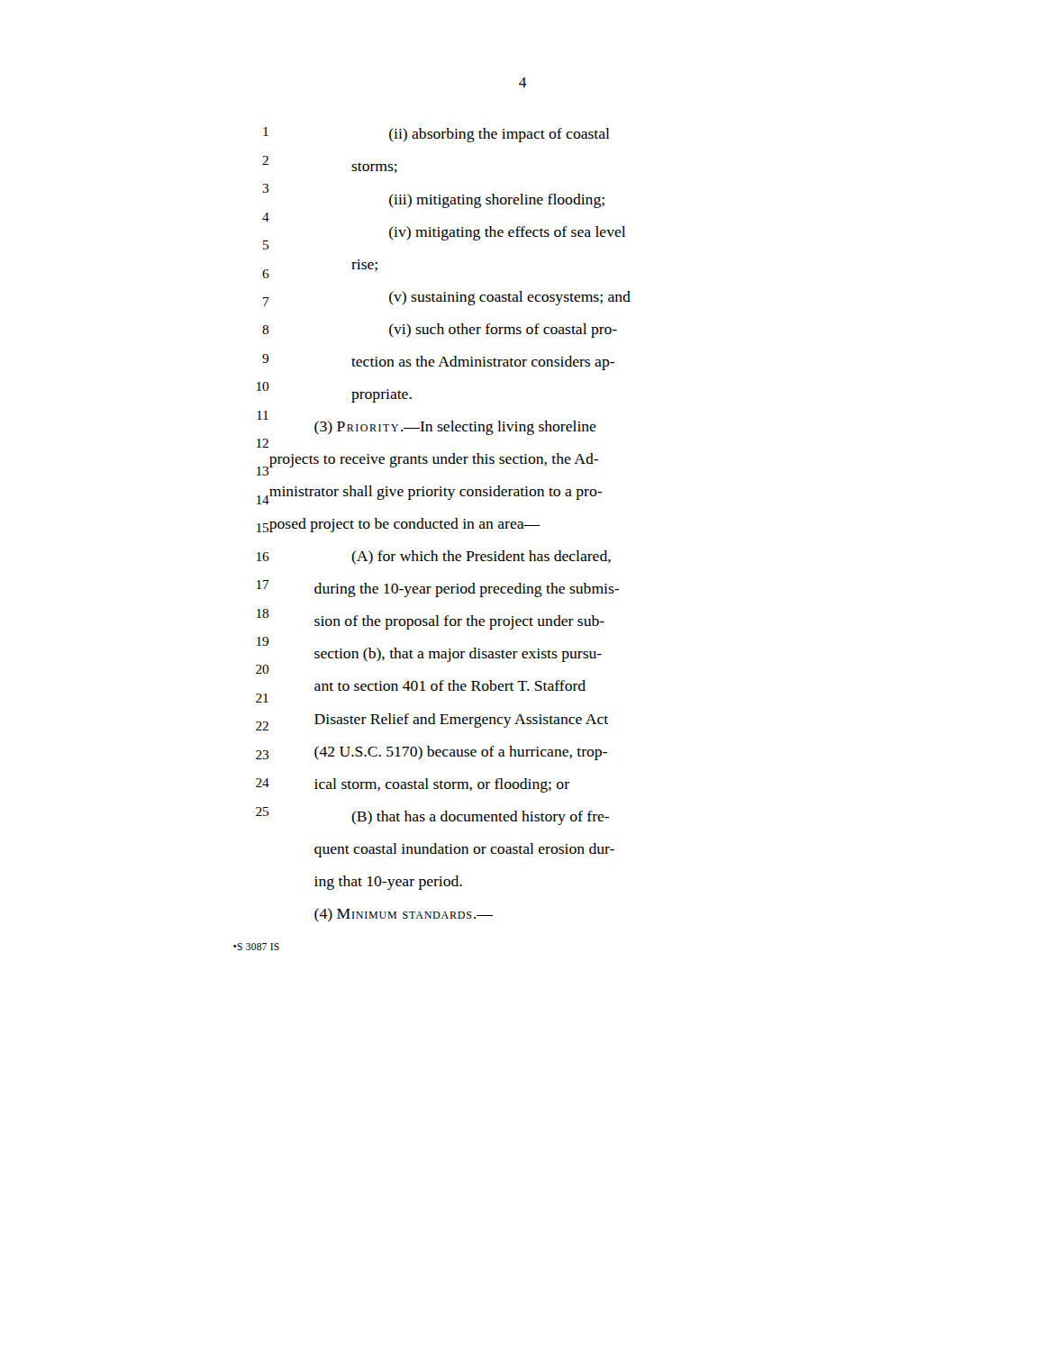4
| 1 2 3 4 5 6 7 8 9 10 11 12 13 14 15 16 17 18 19 20 21 22 23 24 25 | (ii) absorbing the impact of coastal storms; (iii) mitigating shoreline flooding; (iv) mitigating the effects of sea level rise; (v) sustaining coastal ecosystems; and (vi) such other forms of coastal pro- tection as the Administrator considers ap- propriate. (3) Priority .—In selecting living shoreline projects to receive grants under this section, the Ad- ministrator shall give priority consideration to a pro- posed project to be conducted in an area— (A) for which the President has declared, during the 10-year period preceding the submis- sion of the proposal for the project under sub- section (b), that a major disaster exists pursu- ant to section 401 of the Robert T. Stafford Disaster Relief and Emergency Assistance Act (42 U.S.C. 5170) because of a hurricane, trop- ical storm, coastal storm, or flooding; or (B) that has a documented history of fre- quent coastal inundation or coastal erosion dur- ing that 10-year period. (4) Minimum standards .— |
•S 3087 IS